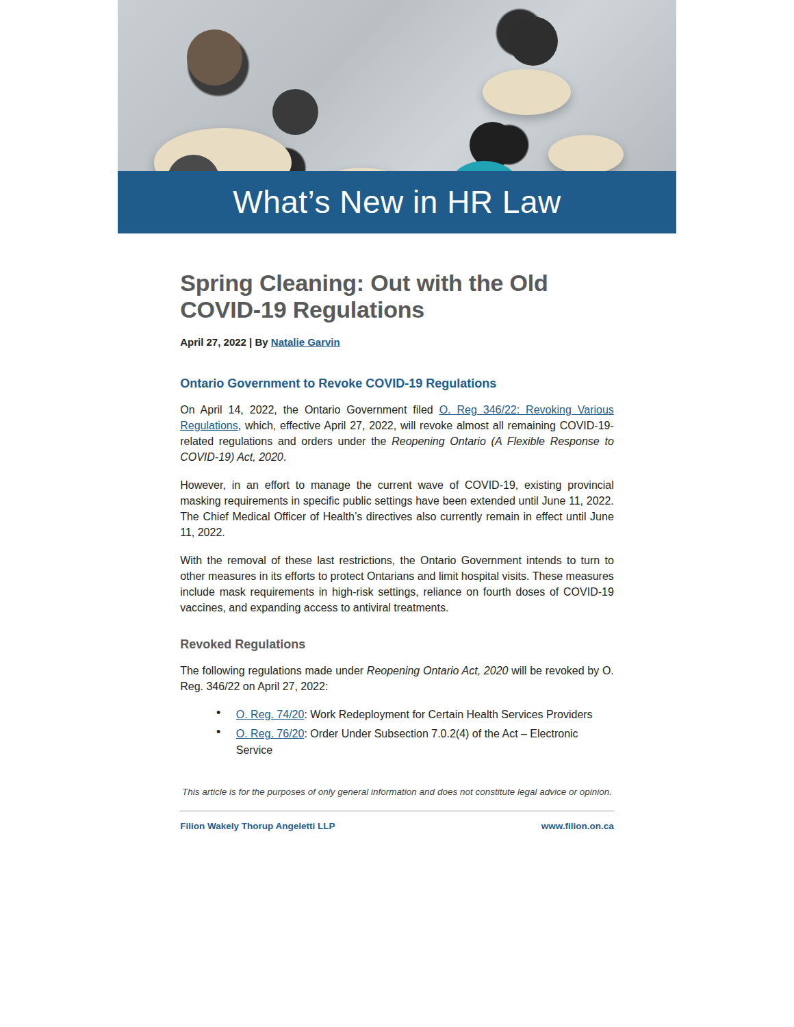What’s New in HR Law
Spring Cleaning: Out with the Old COVID-19 Regulations
April 27, 2022 | By Natalie Garvin
Ontario Government to Revoke COVID-19 Regulations
On April 14, 2022, the Ontario Government filed O. Reg 346/22: Revoking Various Regulations, which, effective April 27, 2022, will revoke almost all remaining COVID-19-related regulations and orders under the Reopening Ontario (A Flexible Response to COVID-19) Act, 2020.
However, in an effort to manage the current wave of COVID-19, existing provincial masking requirements in specific public settings have been extended until June 11, 2022. The Chief Medical Officer of Health’s directives also currently remain in effect until June 11, 2022.
With the removal of these last restrictions, the Ontario Government intends to turn to other measures in its efforts to protect Ontarians and limit hospital visits. These measures include mask requirements in high-risk settings, reliance on fourth doses of COVID-19 vaccines, and expanding access to antiviral treatments.
Revoked Regulations
The following regulations made under Reopening Ontario Act, 2020 will be revoked by O. Reg. 346/22 on April 27, 2022:
O. Reg. 74/20: Work Redeployment for Certain Health Services Providers
O. Reg. 76/20: Order Under Subsection 7.0.2(4) of the Act – Electronic Service
This article is for the purposes of only general information and does not constitute legal advice or opinion.
Filion Wakely Thorup Angeletti LLP www.filion.on.ca